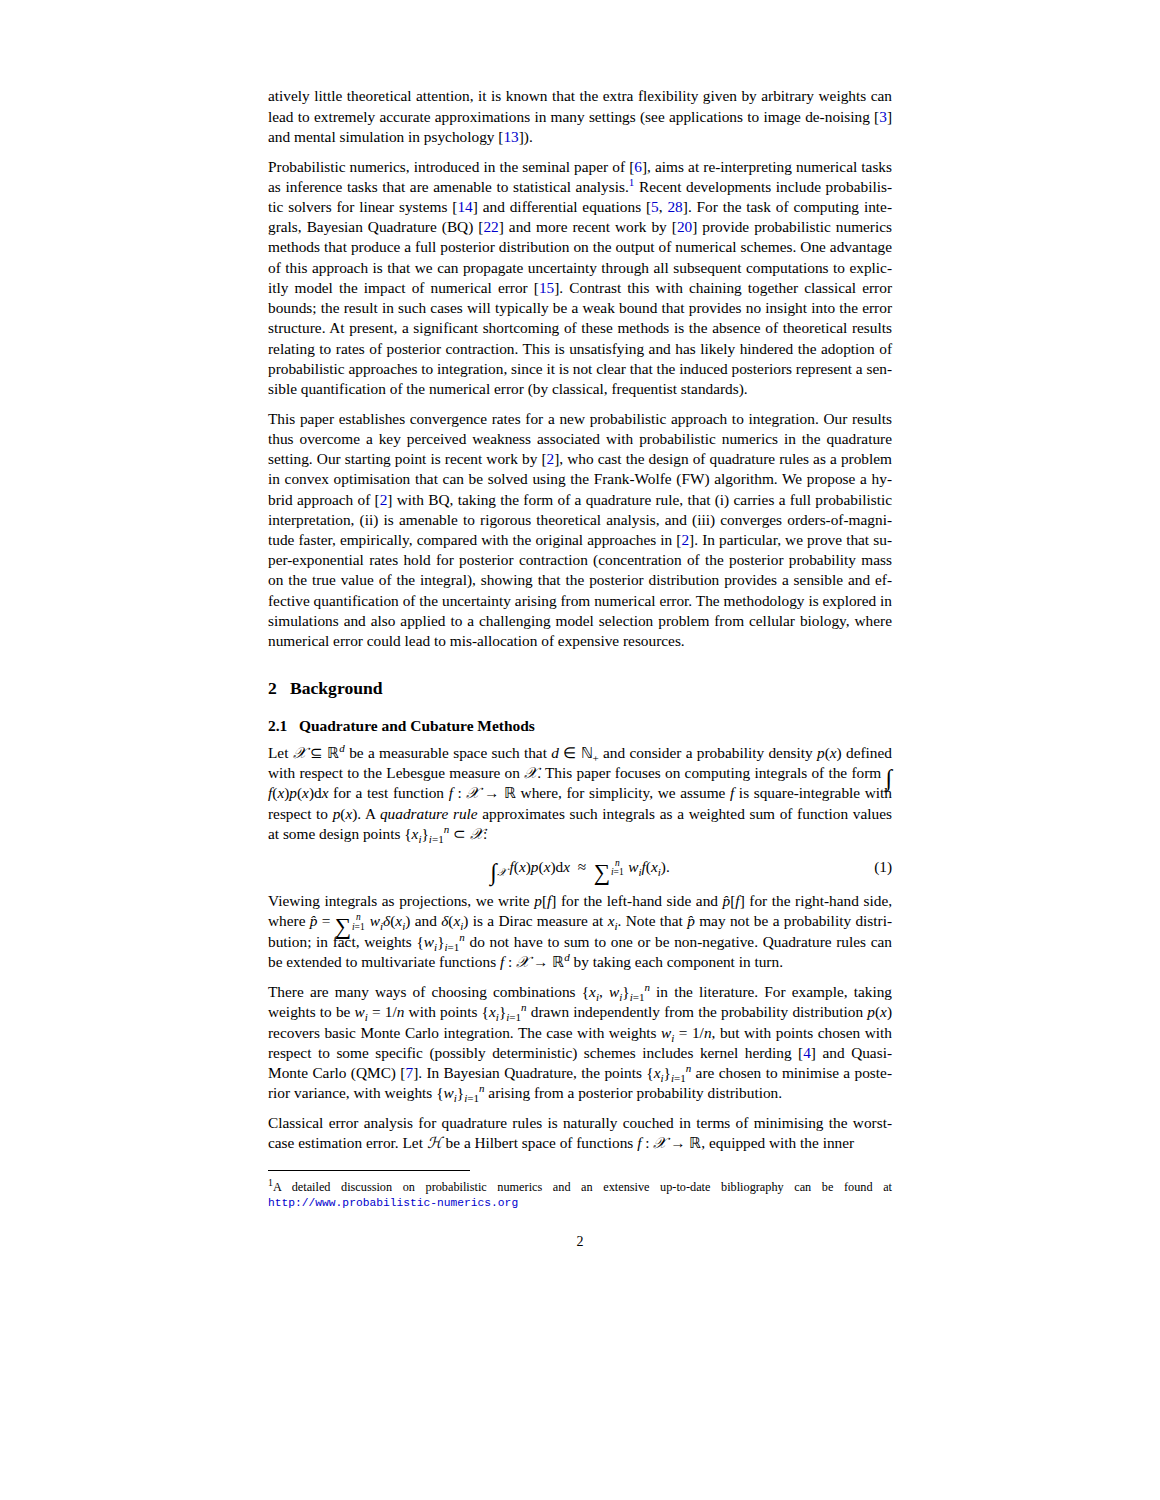atively little theoretical attention, it is known that the extra flexibility given by arbitrary weights can lead to extremely accurate approximations in many settings (see applications to image de-noising [3] and mental simulation in psychology [13]).
Probabilistic numerics, introduced in the seminal paper of [6], aims at re-interpreting numerical tasks as inference tasks that are amenable to statistical analysis.1 Recent developments include probabilistic solvers for linear systems [14] and differential equations [5, 28]. For the task of computing integrals, Bayesian Quadrature (BQ) [22] and more recent work by [20] provide probabilistic numerics methods that produce a full posterior distribution on the output of numerical schemes. One advantage of this approach is that we can propagate uncertainty through all subsequent computations to explicitly model the impact of numerical error [15]. Contrast this with chaining together classical error bounds; the result in such cases will typically be a weak bound that provides no insight into the error structure. At present, a significant shortcoming of these methods is the absence of theoretical results relating to rates of posterior contraction. This is unsatisfying and has likely hindered the adoption of probabilistic approaches to integration, since it is not clear that the induced posteriors represent a sensible quantification of the numerical error (by classical, frequentist standards).
This paper establishes convergence rates for a new probabilistic approach to integration. Our results thus overcome a key perceived weakness associated with probabilistic numerics in the quadrature setting. Our starting point is recent work by [2], who cast the design of quadrature rules as a problem in convex optimisation that can be solved using the Frank-Wolfe (FW) algorithm. We propose a hybrid approach of [2] with BQ, taking the form of a quadrature rule, that (i) carries a full probabilistic interpretation, (ii) is amenable to rigorous theoretical analysis, and (iii) converges orders-of-magnitude faster, empirically, compared with the original approaches in [2]. In particular, we prove that super-exponential rates hold for posterior contraction (concentration of the posterior probability mass on the true value of the integral), showing that the posterior distribution provides a sensible and effective quantification of the uncertainty arising from numerical error. The methodology is explored in simulations and also applied to a challenging model selection problem from cellular biology, where numerical error could lead to mis-allocation of expensive resources.
2 Background
2.1 Quadrature and Cubature Methods
Let 𝒳 ⊆ ℝd be a measurable space such that d ∈ ℕ+ and consider a probability density p(x) defined with respect to the Lebesgue measure on 𝒳. This paper focuses on computing integrals of the form ∫ f(x)p(x)dx for a test function f : 𝒳 → ℝ where, for simplicity, we assume f is square-integrable with respect to p(x). A quadrature rule approximates such integrals as a weighted sum of function values at some design points {xi}i=1n ⊂ 𝒳:
∫𝒳 f(x)p(x)dx ≈ ∑ni=1 wi f(xi). (1)
Viewing integrals as projections, we write p[f] for the left-hand side and p̂[f] for the right-hand side, where p̂ = ∑ni=1 wi δ(xi) and δ(xi) is a Dirac measure at xi. Note that p̂ may not be a probability distribution; in fact, weights {wi}i=1n do not have to sum to one or be non-negative. Quadrature rules can be extended to multivariate functions f : 𝒳 → ℝd by taking each component in turn.
There are many ways of choosing combinations {xi, wi}i=1n in the literature. For example, taking weights to be wi = 1/n with points {xi}i=1n drawn independently from the probability distribution p(x) recovers basic Monte Carlo integration. The case with weights wi = 1/n, but with points chosen with respect to some specific (possibly deterministic) schemes includes kernel herding [4] and Quasi-Monte Carlo (QMC) [7]. In Bayesian Quadrature, the points {xi}i=1n are chosen to minimise a posterior variance, with weights {wi}i=1n arising from a posterior probability distribution.
Classical error analysis for quadrature rules is naturally couched in terms of minimising the worst-case estimation error. Let ℋ be a Hilbert space of functions f : 𝒳 → ℝ, equipped with the inner
1 A detailed discussion on probabilistic numerics and an extensive up-to-date bibliography can be found at http://www.probabilistic-numerics.org
2